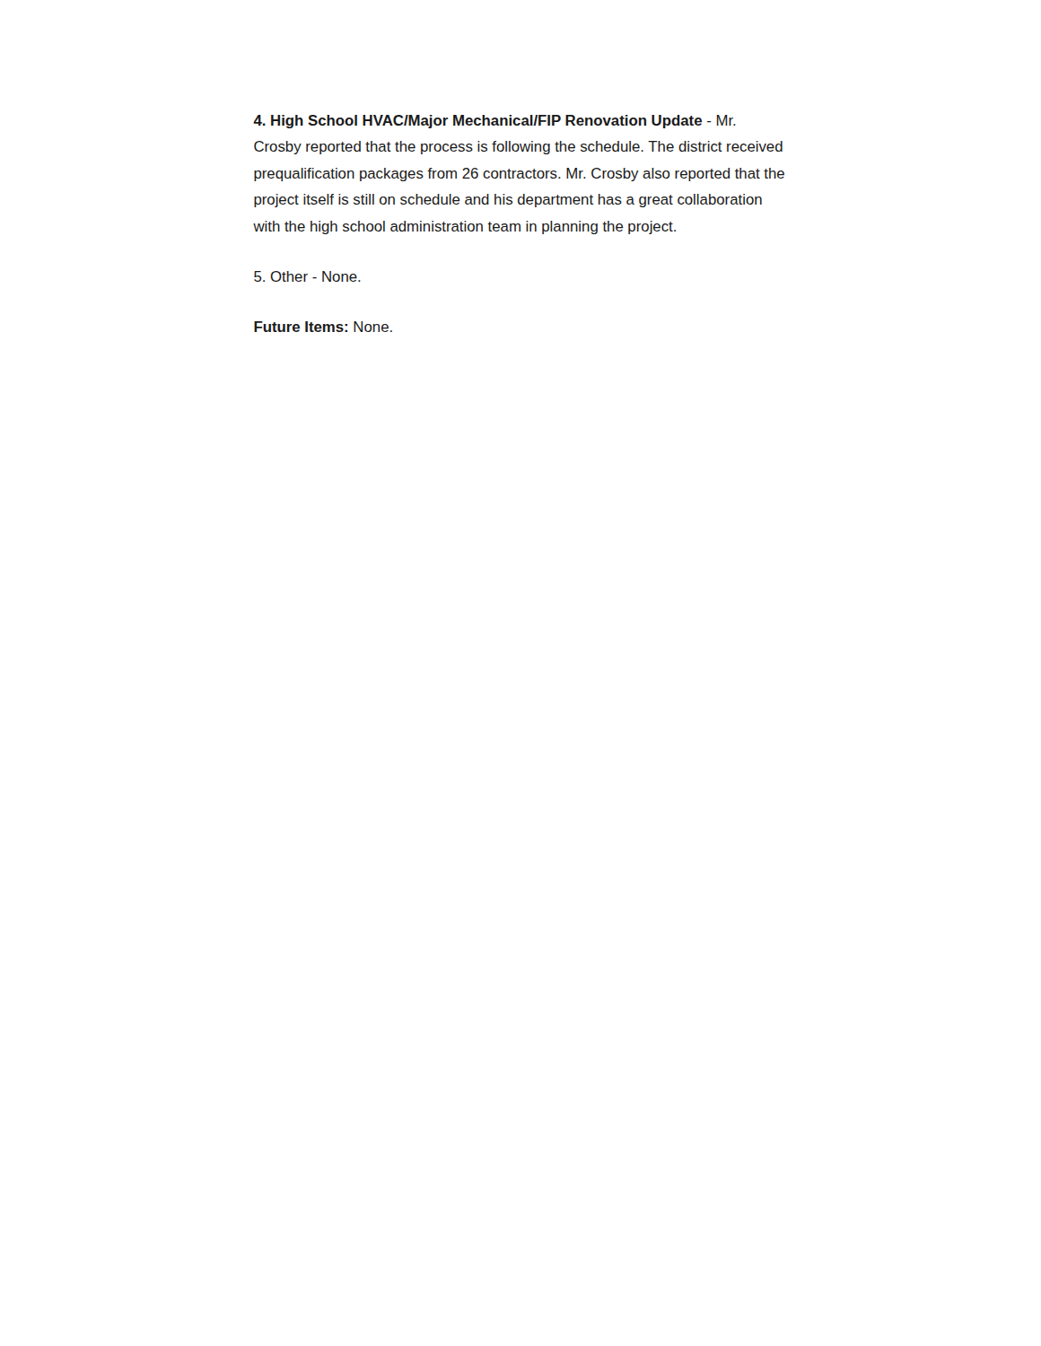4. High School HVAC/Major Mechanical/FIP Renovation Update - Mr. Crosby reported that the process is following the schedule. The district received prequalification packages from 26 contractors. Mr. Crosby also reported that the project itself is still on schedule and his department has a great collaboration with the high school administration team in planning the project.
5. Other - None.
Future Items: None.